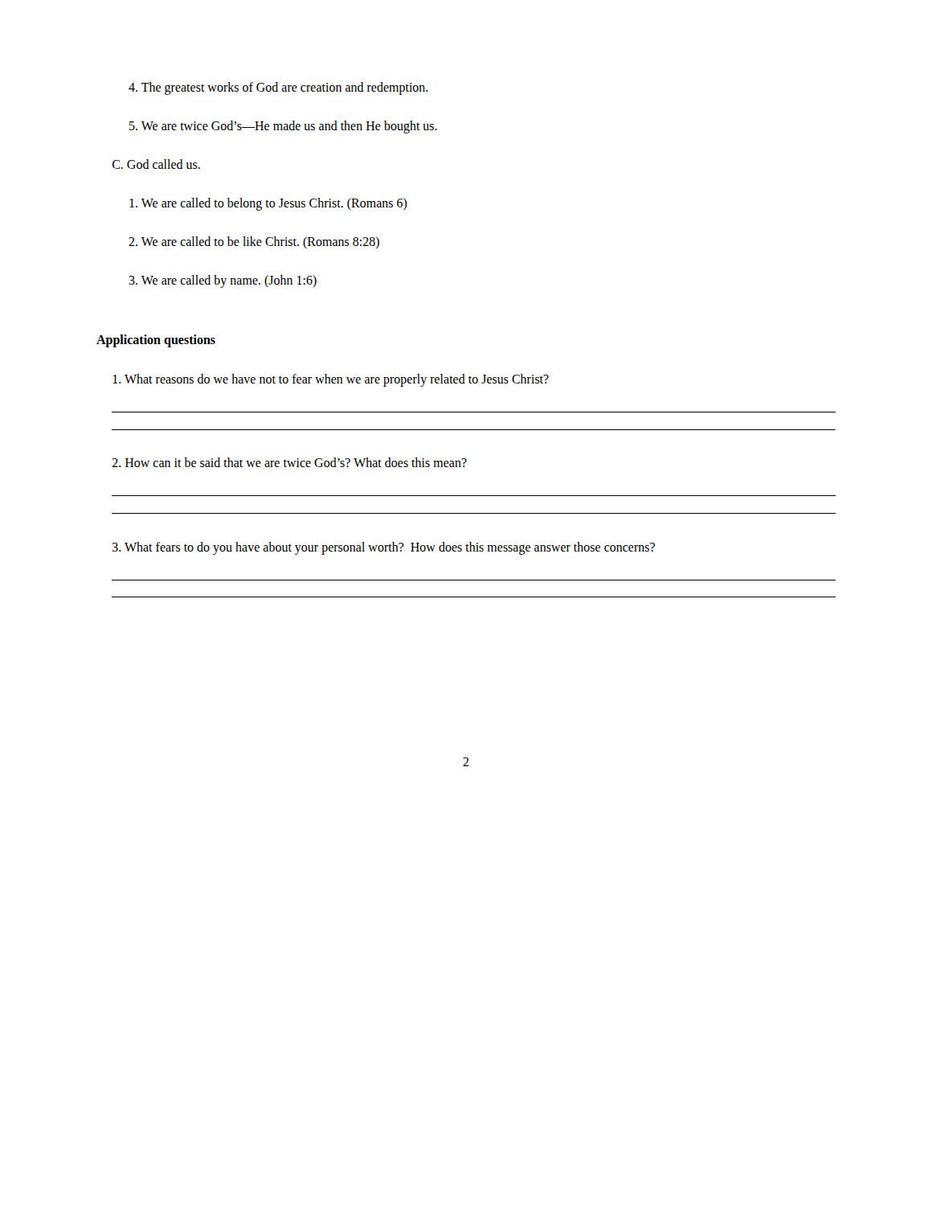4. The greatest works of God are creation and redemption.
5. We are twice God’s—He made us and then He bought us.
C. God called us.
1. We are called to belong to Jesus Christ. (Romans 6)
2. We are called to be like Christ. (Romans 8:28)
3. We are called by name. (John 1:6)
Application questions
1. What reasons do we have not to fear when we are properly related to Jesus Christ?
2. How can it be said that we are twice God’s? What does this mean?
3. What fears to do you have about your personal worth? How does this message answer those concerns?
2